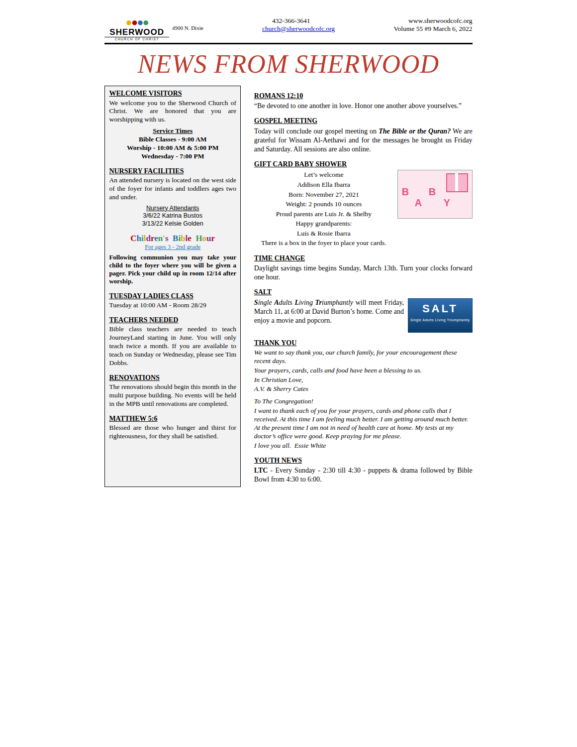●●●●
SHERWOOD
CHURCH OF CHRIST
432-366-3641
www.sherwoodcofc.org
4900 N. Dixie
church@sherwoodcofc.org
Volume 55 #9 March 6, 2022
NEWS FROM SHERWOOD
WELCOME VISITORS
We welcome you to the Sherwood Church of Christ. We are honored that you are worshipping with us.
Service Times
Bible Classes - 9:00 AM
Worship - 10:00 AM & 5:00 PM
Wednesday - 7:00 PM
NURSERY FACILITIES
An attended nursery is located on the west side of the foyer for infants and toddlers ages two and under.
Nursery Attendants
3/6/22 Katrina Bustos
3/13/22 Kelsie Golden
Children's Bible Hour
For ages 3 - 2nd grade
Following communion you may take your child to the foyer where you will be given a pager. Pick your child up in room 12/14 after worship.
TUESDAY LADIES CLASS
Tuesday at 10:00 AM - Room 28/29
TEACHERS NEEDED
Bible class teachers are needed to teach JourneyLand starting in June. You will only teach twice a month. If you are available to teach on Sunday or Wednesday, please see Tim Dobbs.
RENOVATIONS
The renovations should begin this month in the multi purpose building. No events will be held in the MPB until renovations are completed.
MATTHEW 5:6
Blessed are those who hunger and thirst for righteousness, for they shall be satisfied.
ROMANS 12:10
“Be devoted to one another in love. Honor one another above yourselves.”
GOSPEL MEETING
Today will conclude our gospel meeting on The Bible or the Quran? We are grateful for Wissam Al-Aethawi and for the messages he brought us Friday and Saturday. All sessions are also online.
GIFT CARD BABY SHOWER
Let’s welcome
Addison Ella Ibarra
Born: November 27, 2021
Weight: 2 pounds 10 ounces
Proud parents are Luis Jr. & Shelby
Happy grandparents:
Luis & Rosie Ibarra
There is a box in the foyer to place your cards.
B
A
B
Y
TIME CHANGE
Daylight savings time begins Sunday, March 13th. Turn your clocks forward one hour.
SALT
Single Adults Living Triumphantly will meet Friday, March 11, at 6:00 at David Burton’s home. Come and enjoy a movie and popcorn.
SALT
Single Adults LIving Triumphantly
THANK YOU
We want to say thank you, our church family, for your encouragement these recent days.
Your prayers, cards, calls and food have been a blessing to us.
In Christian Love,
A.V. & Sherry Cates
To The Congregation!
I want to thank each of you for your prayers, cards and phone calls that I received. At this time I am feeling much better. I am getting around much better. At the present time I am not in need of health care at home. My tests at my doctor’s office were good. Keep praying for me please.
I love you all. Essie White
YOUTH NEWS
LTC - Every Sunday - 2:30 till 4:30 - puppets & drama followed by Bible Bowl from 4:30 to 6:00.